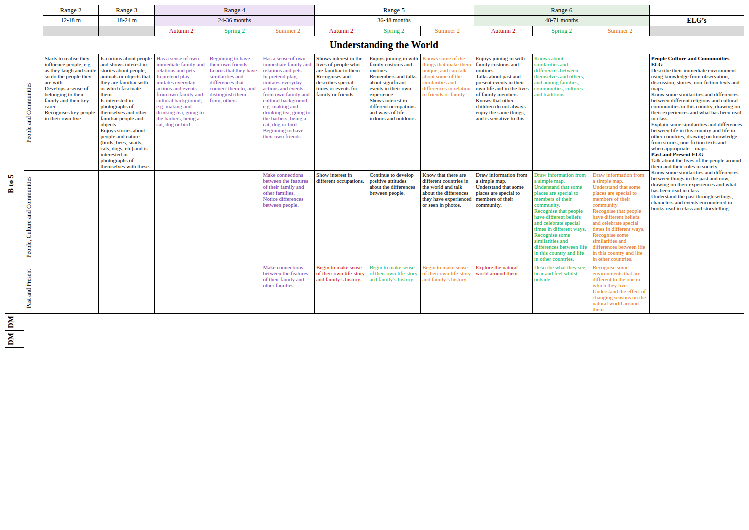| | | Range 2 | Range 3 | Range 4 | Range 5 | Range 6 | |
| | | 12-18 m | 18-24 m | 24-36 months | 36-48 months | 48-71 months | ELG’s |
| | | | | Autumn 2 | Spring 2 | Summer 2 | Autumn 2 | Spring 2 | Summer 2 | Autumn 2 | Spring 2 | Summer 2 | |
| | Understanding the World |
| B to 5 | People and Communities | Starts to realise they influence people, e.g. as they laugh and smile so do the people they are with Develops a sense of belonging to their family and their key carer Recognises key people in their own live | Is curious about people and shows interest in stories about people, animals or objects that they are familiar with or which fascinate them Is interested in photographs of themselves and other familiar people and objects Enjoys stories about people and nature (birds, bees, snails, cats, dogs, etc) and is interested in photographs of themselves with these. | Has a sense of own immediate family and relations and pets In pretend play, imitates everyday actions and events from own family and cultural background, e.g. making and drinking tea, going to the barbers, being a cat, dog or bird | Beginning to have their own friends Learns that they have similarities and differences that connect them to, and distinguish them from, others | Has a sense of own immediate family and relations and pets In pretend play, imitates everyday actions and events from own family and cultural background, e.g. making and drinking tea, going to the barbers, being a cat, dog or bird Beginning to have their own friends | Shows interest in the lives of people who are familiar to them Recognises and describes special times or events for family or friends | Enjoys joining in with family customs and routines Remembers and talks about significant events in their own experience Shows interest in different occupations and ways of life indoors and outdoors | Knows some of the things that make them unique, and can talk about some of the similarities and differences in relation to friends or family | Enjoys joining in with family customs and routines Talks about past and present events in their own life and in the lives of family members Knows that other children do not always enjoy the same things, and is sensitive to this | Knows about similarities and differences between themselves and others, and among families, communities, cultures and traditions | | People Culture and Communities ELG Describe their immediate environment using knowledge from observation, discussion, stories, non-fiction texts and maps Know some similarities and differences between different religious and cultural communities in this country, drawing on their experiences and what has been read in class Explain some similarities and differences between life in this country and life in other countries, drawing on knowledge from stories, non-fiction texts and – when appropriate – maps Past and Present ELG Talk about the lives of the people around them and their roles in society Know some similarities and differences between things in the past and now, drawing on their experiences and what has been read in class Understand the past through settings, characters and events encountered in books read in class and storytelling |
| People, Culture and Communities | | | | | Make connections between the features of their family and other families. Notice differences between people. | Show interest in different occupations. | Continue to develop positive attitudes about the differences between people. | Know that there are different countries in the world and talk about the differences they have experienced or seen in photos. | Draw information from a simple map. Understand that some places are special to members of their community. | Draw information from a simple map. Understand that some places are special to members of their community. Recognise that people have different beliefs and celebrate special times in different ways. Recognise some similarities and differences between life in this country and life in other countries. | Draw information from a simple map. Understand that some places are special to members of their community. Recognise that people have different beliefs and celebrate special times in different ways. Recognise some similarities and differences between life in this country and life in other countries. |
| Past and Present | | | | | Make connections between the features of their family and other families. | Begin to make sense of their own life-story and family’s history. | Begin to make sense of their own life-story and family’s history. | Begin to make sense of their own life-story and family’s history. | Explore the natural world around them. | Describe what they see, hear and feel whilst outside. | Recognise some environments that are different to the one in which they live. Understand the effect of changing seasons on the natural world around them. |
| DM | | | | | | | | | | | | | |
| DM | | | | | | | | | | | | | |